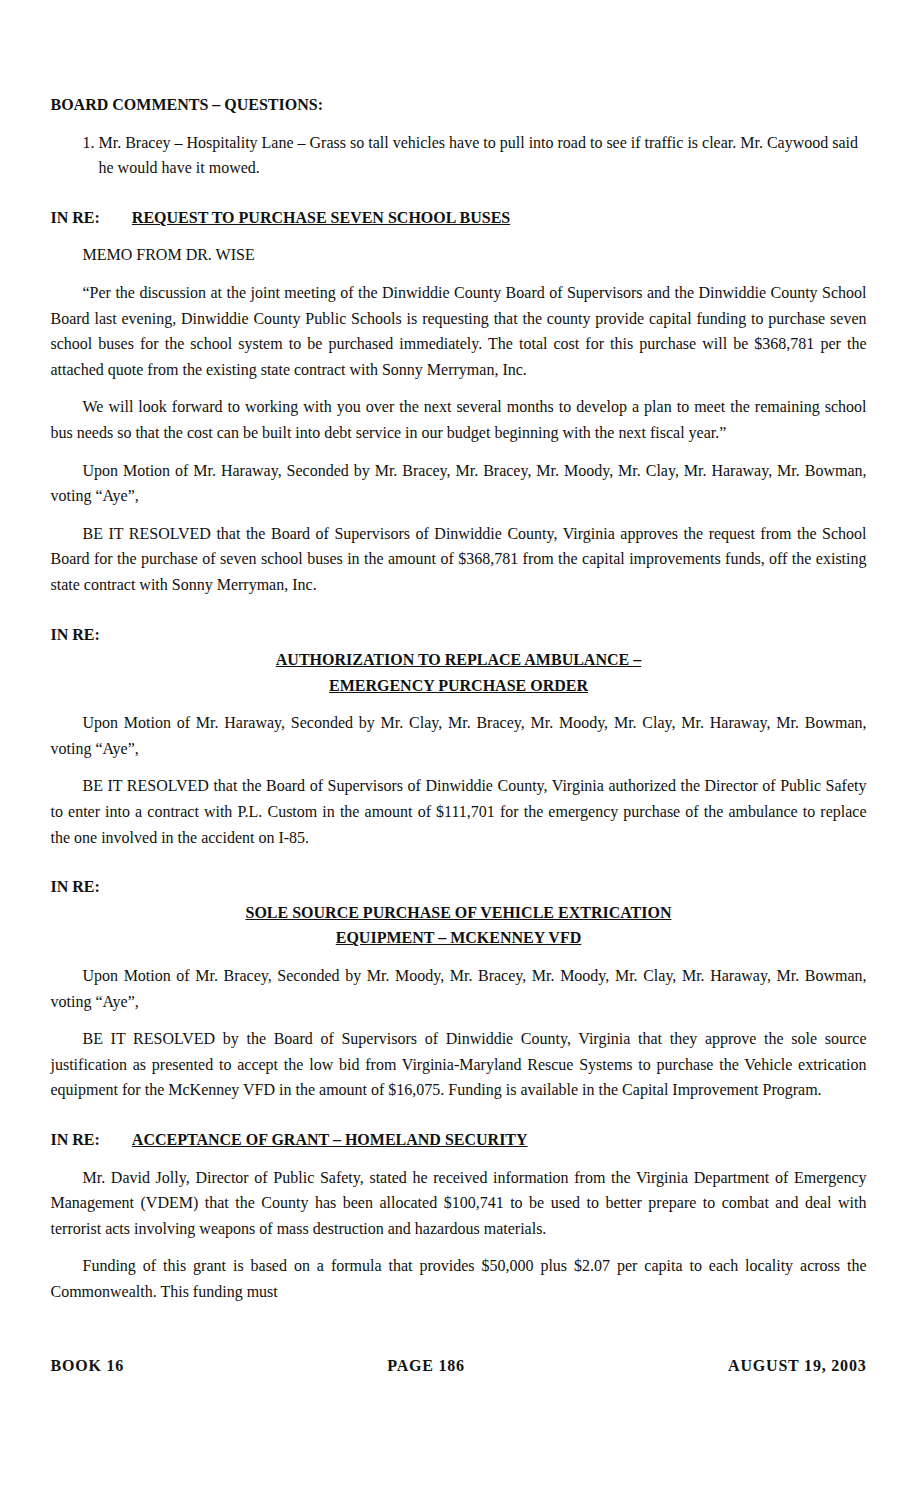Board Comments – Questions:
Mr. Bracey – Hospitality Lane – Grass so tall vehicles have to pull into road to see if traffic is clear. Mr. Caywood said he would have it mowed.
IN RE: Request to Purchase Seven School Buses
MEMO FROM DR. WISE
“Per the discussion at the joint meeting of the Dinwiddie County Board of Supervisors and the Dinwiddie County School Board last evening, Dinwiddie County Public Schools is requesting that the county provide capital funding to purchase seven school buses for the school system to be purchased immediately. The total cost for this purchase will be $368,781 per the attached quote from the existing state contract with Sonny Merryman, Inc.
We will look forward to working with you over the next several months to develop a plan to meet the remaining school bus needs so that the cost can be built into debt service in our budget beginning with the next fiscal year.”
Upon Motion of Mr. Haraway, Seconded by Mr. Bracey, Mr. Bracey, Mr. Moody, Mr. Clay, Mr. Haraway, Mr. Bowman, voting “Aye”,
BE IT RESOLVED that the Board of Supervisors of Dinwiddie County, Virginia approves the request from the School Board for the purchase of seven school buses in the amount of $368,781 from the capital improvements funds, off the existing state contract with Sonny Merryman, Inc.
IN RE: Authorization to Replace Ambulance –
Emergency Purchase Order
Upon Motion of Mr. Haraway, Seconded by Mr. Clay, Mr. Bracey, Mr. Moody, Mr. Clay, Mr. Haraway, Mr. Bowman, voting “Aye”,
BE IT RESOLVED that the Board of Supervisors of Dinwiddie County, Virginia authorized the Director of Public Safety to enter into a contract with P.L. Custom in the amount of $111,701 for the emergency purchase of the ambulance to replace the one involved in the accident on I-85.
IN RE: Sole Source Purchase of Vehicle Extrication
Equipment – McKenney VFD
Upon Motion of Mr. Bracey, Seconded by Mr. Moody, Mr. Bracey, Mr. Moody, Mr. Clay, Mr. Haraway, Mr. Bowman, voting “Aye”,
BE IT RESOLVED by the Board of Supervisors of Dinwiddie County, Virginia that they approve the sole source justification as presented to accept the low bid from Virginia-Maryland Rescue Systems to purchase the Vehicle extrication equipment for the McKenney VFD in the amount of $16,075. Funding is available in the Capital Improvement Program.
IN RE: Acceptance of Grant – Homeland Security
Mr. David Jolly, Director of Public Safety, stated he received information from the Virginia Department of Emergency Management (VDEM) that the County has been allocated $100,741 to be used to better prepare to combat and deal with terrorist acts involving weapons of mass destruction and hazardous materials.
Funding of this grant is based on a formula that provides $50,000 plus $2.07 per capita to each locality across the Commonwealth. This funding must
BOOK 16 PAGE 186 AUGUST 19, 2003